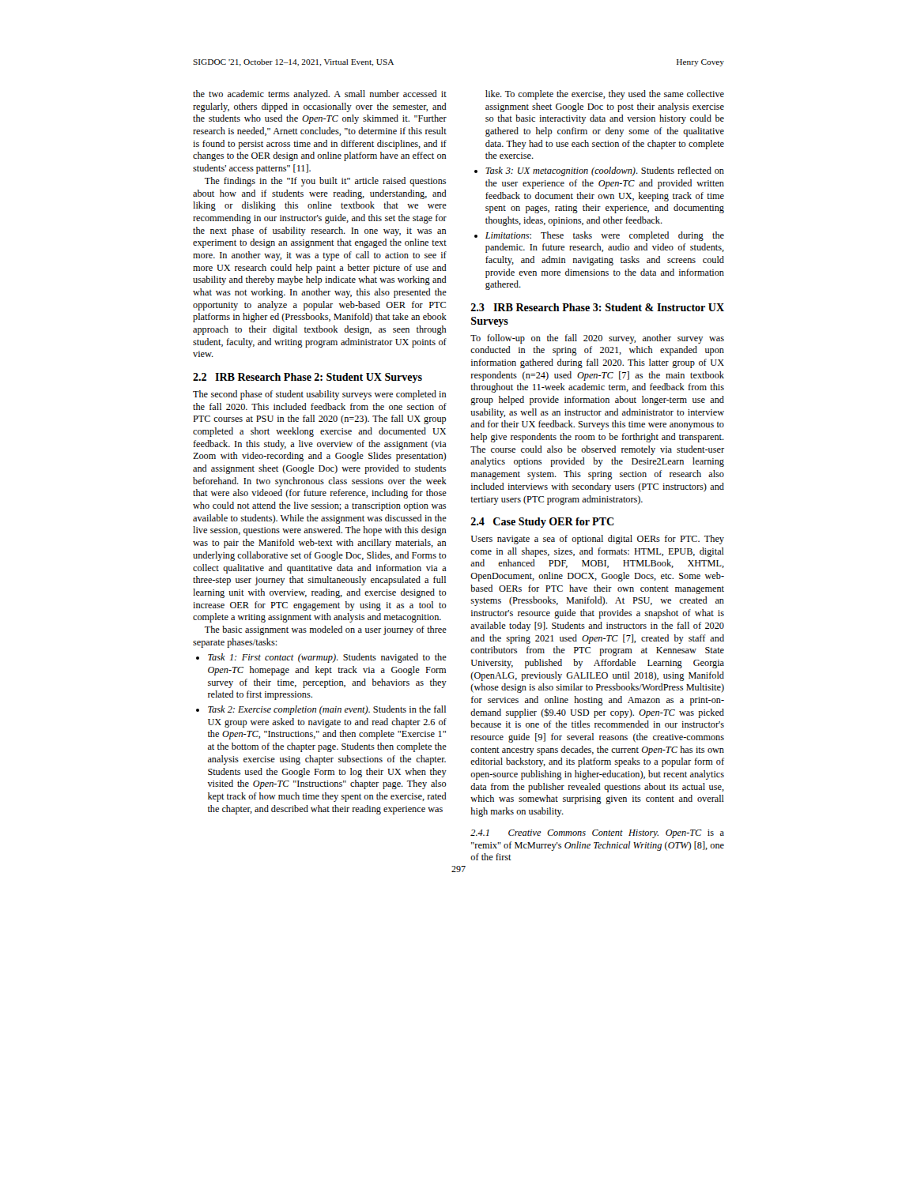SIGDOC '21, October 12–14, 2021, Virtual Event, USA Henry Covey
the two academic terms analyzed. A small number accessed it regularly, others dipped in occasionally over the semester, and the students who used the Open-TC only skimmed it. "Further research is needed," Arnett concludes, "to determine if this result is found to persist across time and in different disciplines, and if changes to the OER design and online platform have an effect on students' access patterns" [11].
The findings in the "If you built it" article raised questions about how and if students were reading, understanding, and liking or disliking this online textbook that we were recommending in our instructor's guide, and this set the stage for the next phase of usability research. In one way, it was an experiment to design an assignment that engaged the online text more. In another way, it was a type of call to action to see if more UX research could help paint a better picture of use and usability and thereby maybe help indicate what was working and what was not working. In another way, this also presented the opportunity to analyze a popular web-based OER for PTC platforms in higher ed (Pressbooks, Manifold) that take an ebook approach to their digital textbook design, as seen through student, faculty, and writing program administrator UX points of view.
2.2 IRB Research Phase 2: Student UX Surveys
The second phase of student usability surveys were completed in the fall 2020. This included feedback from the one section of PTC courses at PSU in the fall 2020 (n=23). The fall UX group completed a short weeklong exercise and documented UX feedback. In this study, a live overview of the assignment (via Zoom with video-recording and a Google Slides presentation) and assignment sheet (Google Doc) were provided to students beforehand. In two synchronous class sessions over the week that were also videoed (for future reference, including for those who could not attend the live session; a transcription option was available to students). While the assignment was discussed in the live session, questions were answered. The hope with this design was to pair the Manifold web-text with ancillary materials, an underlying collaborative set of Google Doc, Slides, and Forms to collect qualitative and quantitative data and information via a three-step user journey that simultaneously encapsulated a full learning unit with overview, reading, and exercise designed to increase OER for PTC engagement by using it as a tool to complete a writing assignment with analysis and metacognition.
The basic assignment was modeled on a user journey of three separate phases/tasks:
Task 1: First contact (warmup). Students navigated to the Open-TC homepage and kept track via a Google Form survey of their time, perception, and behaviors as they related to first impressions.
Task 2: Exercise completion (main event). Students in the fall UX group were asked to navigate to and read chapter 2.6 of the Open-TC, "Instructions," and then complete "Exercise 1" at the bottom of the chapter page. Students then complete the analysis exercise using chapter subsections of the chapter. Students used the Google Form to log their UX when they visited the Open-TC "Instructions" chapter page. They also kept track of how much time they spent on the exercise, rated the chapter, and described what their reading experience was
like. To complete the exercise, they used the same collective assignment sheet Google Doc to post their analysis exercise so that basic interactivity data and version history could be gathered to help confirm or deny some of the qualitative data. They had to use each section of the chapter to complete the exercise.
Task 3: UX metacognition (cooldown). Students reflected on the user experience of the Open-TC and provided written feedback to document their own UX, keeping track of time spent on pages, rating their experience, and documenting thoughts, ideas, opinions, and other feedback.
Limitations: These tasks were completed during the pandemic. In future research, audio and video of students, faculty, and admin navigating tasks and screens could provide even more dimensions to the data and information gathered.
2.3 IRB Research Phase 3: Student & Instructor UX Surveys
To follow-up on the fall 2020 survey, another survey was conducted in the spring of 2021, which expanded upon information gathered during fall 2020. This latter group of UX respondents (n=24) used Open-TC [7] as the main textbook throughout the 11-week academic term, and feedback from this group helped provide information about longer-term use and usability, as well as an instructor and administrator to interview and for their UX feedback. Surveys this time were anonymous to help give respondents the room to be forthright and transparent. The course could also be observed remotely via student-user analytics options provided by the Desire2Learn learning management system. This spring section of research also included interviews with secondary users (PTC instructors) and tertiary users (PTC program administrators).
2.4 Case Study OER for PTC
Users navigate a sea of optional digital OERs for PTC. They come in all shapes, sizes, and formats: HTML, EPUB, digital and enhanced PDF, MOBI, HTMLBook, XHTML, OpenDocument, online DOCX, Google Docs, etc. Some web-based OERs for PTC have their own content management systems (Pressbooks, Manifold). At PSU, we created an instructor's resource guide that provides a snapshot of what is available today [9]. Students and instructors in the fall of 2020 and the spring 2021 used Open-TC [7], created by staff and contributors from the PTC program at Kennesaw State University, published by Affordable Learning Georgia (OpenALG, previously GALILEO until 2018), using Manifold (whose design is also similar to Pressbooks/WordPress Multisite) for services and online hosting and Amazon as a print-on-demand supplier ($9.40 USD per copy). Open-TC was picked because it is one of the titles recommended in our instructor's resource guide [9] for several reasons (the creative-commons content ancestry spans decades, the current Open-TC has its own editorial backstory, and its platform speaks to a popular form of open-source publishing in higher-education), but recent analytics data from the publisher revealed questions about its actual use, which was somewhat surprising given its content and overall high marks on usability.
2.4.1 Creative Commons Content History. Open-TC is a "remix" of McMurrey's Online Technical Writing (OTW) [8], one of the first
297